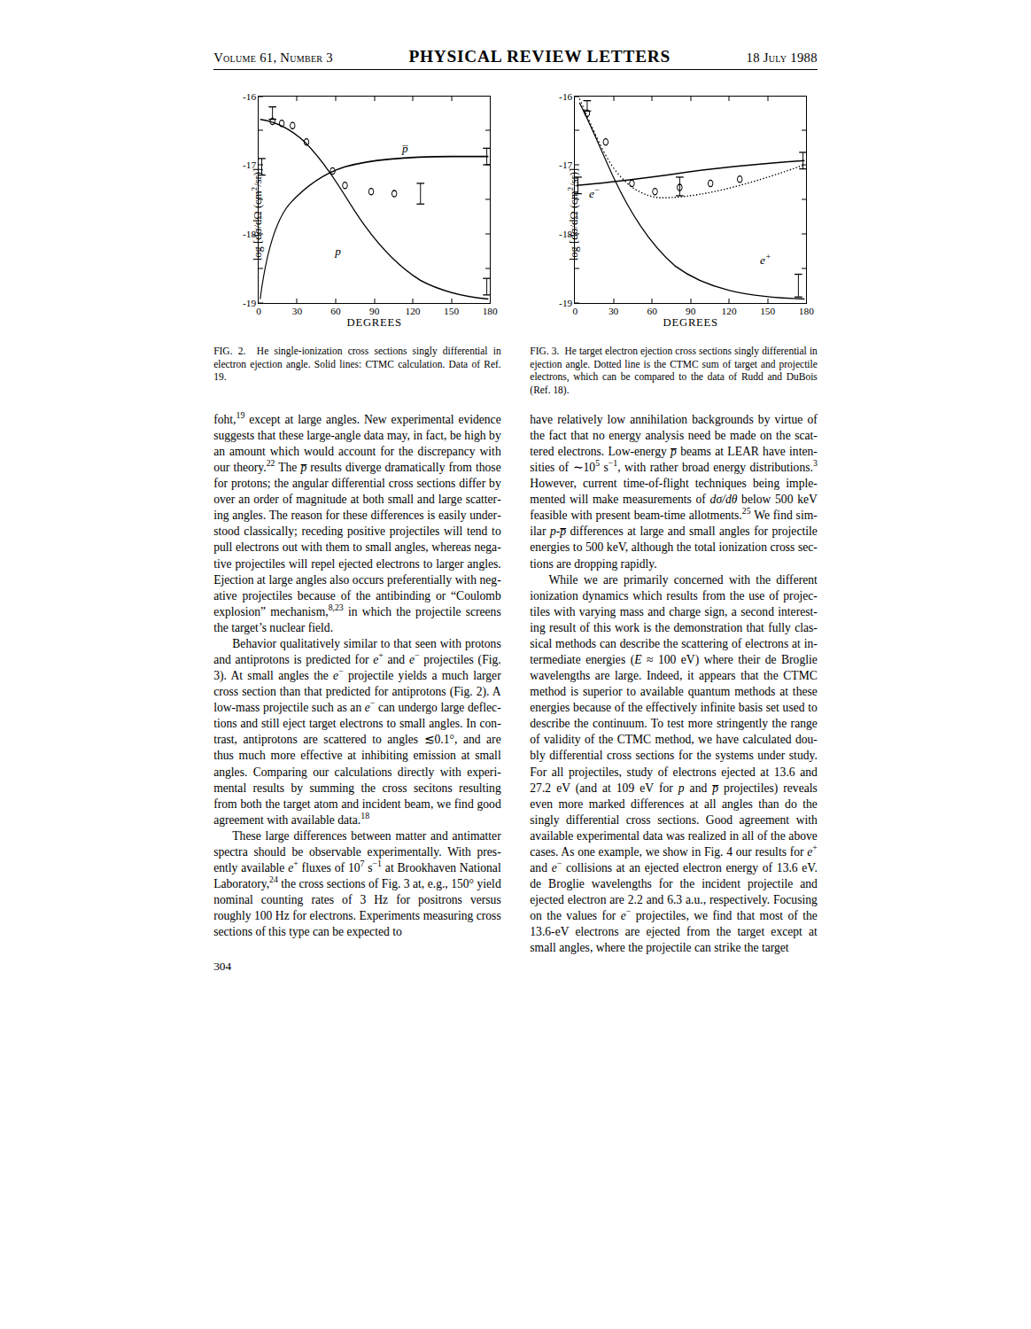Volume 61, Number 3 Physical Review Letters 18 July 1988
log [dσ/dΩ (cm2/sr)]
-16 -17 -18 -19 0 30 60 90 120 150 180 p̅ p
DEGREES
FIG. 2. He single-ionization cross sections singly differential in electron ejection angle. Solid lines: CTMC calculation. Data of Ref. 19.
log [dσ/dΩ (cm2/sr)]
-16 -17 -18 -19 0 30 60 90 120 150 180 e− e+
DEGREES
FIG. 3. He target electron ejection cross sections singly differential in ejection angle. Dotted line is the CTMC sum of target and projectile electrons, which can be compared to the data of Rudd and DuBois (Ref. 18).
foht,19 except at large angles. New experimental evidence suggests that these large-angle data may, in fact, be high by an amount which would account for the discrepancy with our theory.22 The p̅ results diverge dramatically from those for protons; the angular differential cross sections differ by over an order of magnitude at both small and large scattering angles. The reason for these differences is easily understood classically; receding positive projectiles will tend to pull electrons out with them to small angles, whereas negative projectiles will repel ejected electrons to larger angles. Ejection at large angles also occurs preferentially with negative projectiles because of the antibinding or “Coulomb explosion” mechanism,8,23 in which the projectile screens the target’s nuclear field.
Behavior qualitatively similar to that seen with protons and antiprotons is predicted for e+ and e− projectiles (Fig. 3). At small angles the e− projectile yields a much larger cross section than that predicted for antiprotons (Fig. 2). A low-mass projectile such as an e− can undergo large deflections and still eject target electrons to small angles. In contrast, antiprotons are scattered to angles ≲0.1°, and are thus much more effective at inhibiting emission at small angles. Comparing our calculations directly with experimental results by summing the cross secitons resulting from both the target atom and incident beam, we find good agreement with available data.18
These large differences between matter and antimatter spectra should be observable experimentally. With presently available e+ fluxes of 107 s−1 at Brookhaven National Laboratory,24 the cross sections of Fig. 3 at, e.g., 150° yield nominal counting rates of 3 Hz for positrons versus roughly 100 Hz for electrons. Experiments measuring cross sections of this type can be expected to
have relatively low annihilation backgrounds by virtue of the fact that no energy analysis need be made on the scattered electrons. Low-energy p̅ beams at LEAR have intensities of ∼105 s−1, with rather broad energy distributions.3 However, current time-of-flight techniques being implemented will make measurements of dσ/dθ below 500 keV feasible with present beam-time allotments.25 We find similar p-p̅ differences at large and small angles for projectile energies to 500 keV, although the total ionization cross sections are dropping rapidly.
While we are primarily concerned with the different ionization dynamics which results from the use of projectiles with varying mass and charge sign, a second interesting result of this work is the demonstration that fully classical methods can describe the scattering of electrons at intermediate energies (E ≈ 100 eV) where their de Broglie wavelengths are large. Indeed, it appears that the CTMC method is superior to available quantum methods at these energies because of the effectively infinite basis set used to describe the continuum. To test more stringently the range of validity of the CTMC method, we have calculated doubly differential cross sections for the systems under study. For all projectiles, study of electrons ejected at 13.6 and 27.2 eV (and at 109 eV for p and p̅ projectiles) reveals even more marked differences at all angles than do the singly differential cross sections. Good agreement with available experimental data was realized in all of the above cases. As one example, we show in Fig. 4 our results for e+ and e− collisions at an ejected electron energy of 13.6 eV. de Broglie wavelengths for the incident projectile and ejected electron are 2.2 and 6.3 a.u., respectively. Focusing on the values for e− projectiles, we find that most of the 13.6-eV electrons are ejected from the target except at small angles, where the projectile can strike the target
304